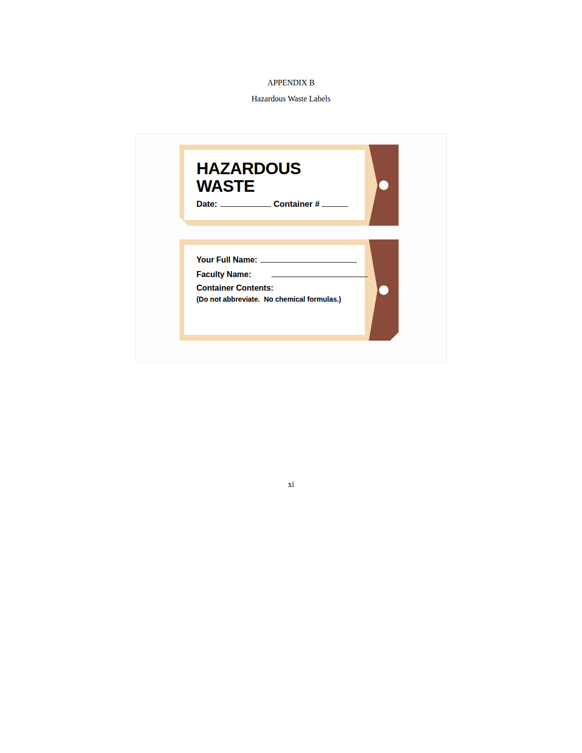APPENDIX B
Hazardous Waste Labels
HAZARDOUS WASTE
Date: Container #
Your Full Name:
Faculty Name:
Container Contents:
(Do not abbreviate. No chemical formulas.)
xi